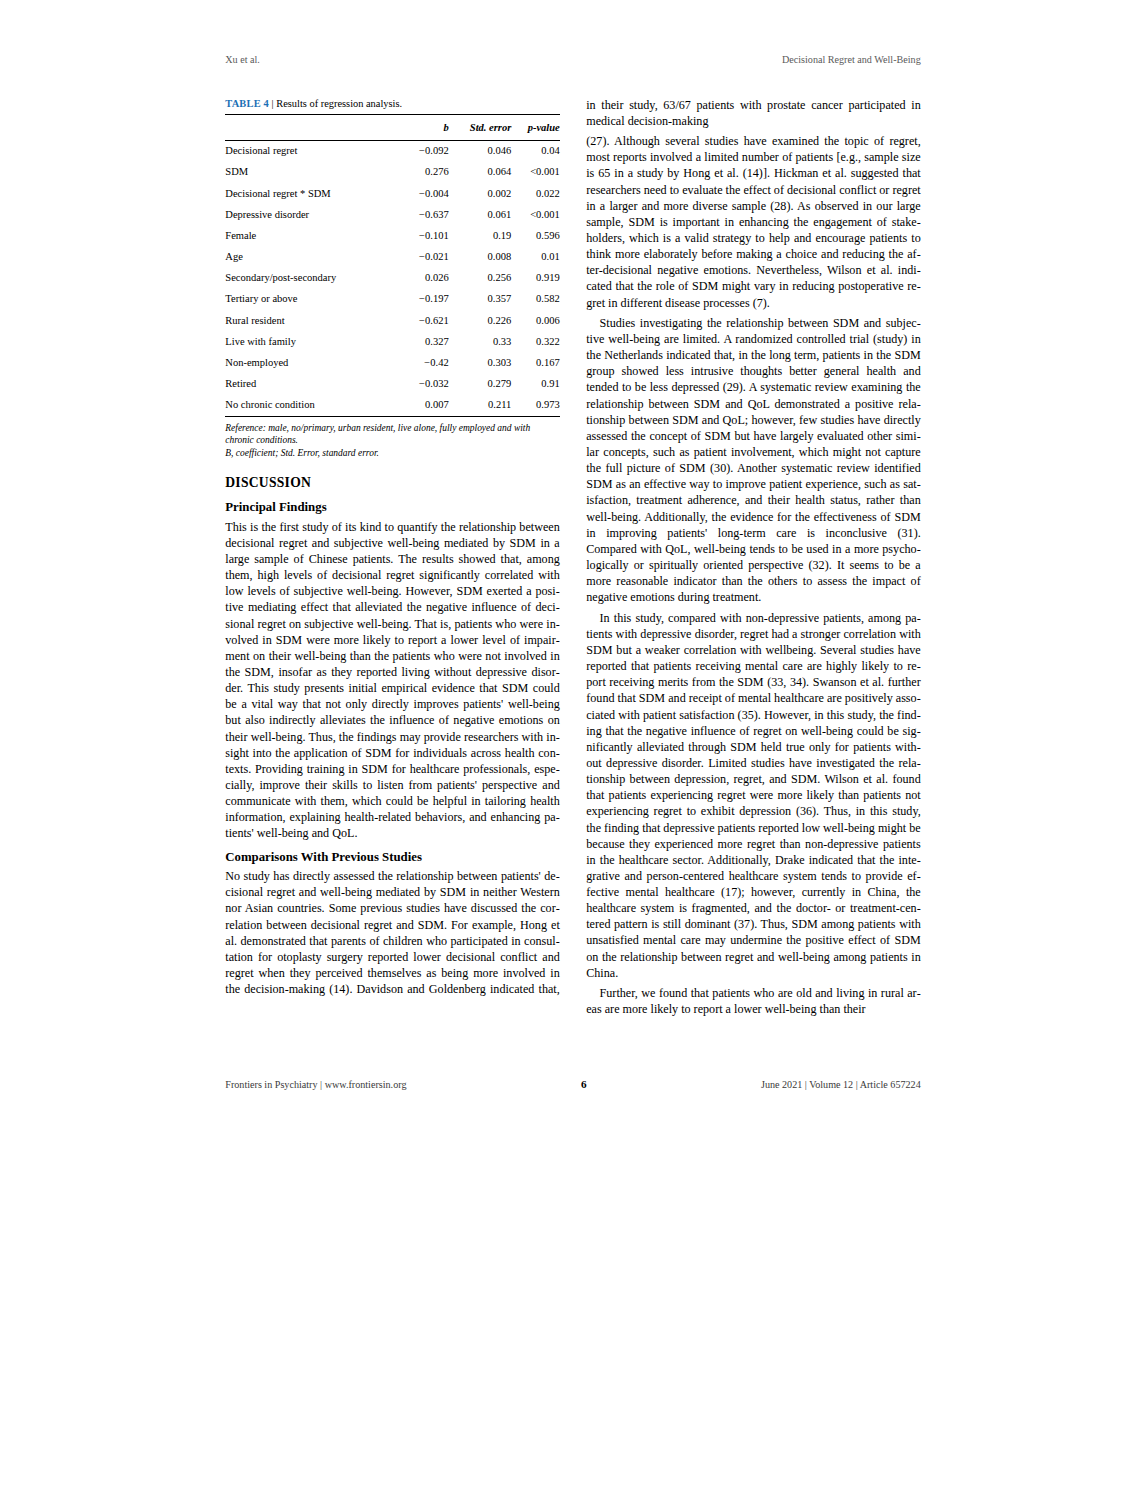Xu et al.
Decisional Regret and Well-Being
TABLE 4 | Results of regression analysis.
| | b | Std. error | p-value |
| --- | --- | --- | --- |
| Decisional regret | −0.092 | 0.046 | 0.04 |
| SDM | 0.276 | 0.064 | <0.001 |
| Decisional regret * SDM | −0.004 | 0.002 | 0.022 |
| Depressive disorder | −0.637 | 0.061 | <0.001 |
| Female | −0.101 | 0.19 | 0.596 |
| Age | −0.021 | 0.008 | 0.01 |
| Secondary/post-secondary | 0.026 | 0.256 | 0.919 |
| Tertiary or above | −0.197 | 0.357 | 0.582 |
| Rural resident | −0.621 | 0.226 | 0.006 |
| Live with family | 0.327 | 0.33 | 0.322 |
| Non-employed | −0.42 | 0.303 | 0.167 |
| Retired | −0.032 | 0.279 | 0.91 |
| No chronic condition | 0.007 | 0.211 | 0.973 |
Reference: male, no/primary, urban resident, live alone, fully employed and with chronic conditions.
B, coefficient; Std. Error, standard error.
Discussion
Principal Findings
This is the first study of its kind to quantify the relationship between decisional regret and subjective well-being mediated by SDM in a large sample of Chinese patients. The results showed that, among them, high levels of decisional regret significantly correlated with low levels of subjective well-being. However, SDM exerted a positive mediating effect that alleviated the negative influence of decisional regret on subjective well-being. That is, patients who were involved in SDM were more likely to report a lower level of impairment on their well-being than the patients who were not involved in the SDM, insofar as they reported living without depressive disorder. This study presents initial empirical evidence that SDM could be a vital way that not only directly improves patients' well-being but also indirectly alleviates the influence of negative emotions on their well-being. Thus, the findings may provide researchers with insight into the application of SDM for individuals across health contexts. Providing training in SDM for healthcare professionals, especially, improve their skills to listen from patients' perspective and communicate with them, which could be helpful in tailoring health information, explaining health-related behaviors, and enhancing patients' well-being and QoL.
Comparisons With Previous Studies
No study has directly assessed the relationship between patients' decisional regret and well-being mediated by SDM in neither Western nor Asian countries. Some previous studies have discussed the correlation between decisional regret and SDM. For example, Hong et al. demonstrated that parents of children who participated in consultation for otoplasty surgery reported lower decisional conflict and regret when they perceived themselves as being more involved in the decision-making (14). Davidson and Goldenberg indicated that, in their study, 63/67 patients with prostate cancer participated in medical decision-making
(27). Although several studies have examined the topic of regret, most reports involved a limited number of patients [e.g., sample size is 65 in a study by Hong et al. (14)]. Hickman et al. suggested that researchers need to evaluate the effect of decisional conflict or regret in a larger and more diverse sample (28). As observed in our large sample, SDM is important in enhancing the engagement of stakeholders, which is a valid strategy to help and encourage patients to think more elaborately before making a choice and reducing the after-decisional negative emotions. Nevertheless, Wilson et al. indicated that the role of SDM might vary in reducing postoperative regret in different disease processes (7).
Studies investigating the relationship between SDM and subjective well-being are limited. A randomized controlled trial (study) in the Netherlands indicated that, in the long term, patients in the SDM group showed less intrusive thoughts better general health and tended to be less depressed (29). A systematic review examining the relationship between SDM and QoL demonstrated a positive relationship between SDM and QoL; however, few studies have directly assessed the concept of SDM but have largely evaluated other similar concepts, such as patient involvement, which might not capture the full picture of SDM (30). Another systematic review identified SDM as an effective way to improve patient experience, such as satisfaction, treatment adherence, and their health status, rather than well-being. Additionally, the evidence for the effectiveness of SDM in improving patients' long-term care is inconclusive (31). Compared with QoL, well-being tends to be used in a more psychologically or spiritually oriented perspective (32). It seems to be a more reasonable indicator than the others to assess the impact of negative emotions during treatment.
In this study, compared with non-depressive patients, among patients with depressive disorder, regret had a stronger correlation with SDM but a weaker correlation with wellbeing. Several studies have reported that patients receiving mental care are highly likely to report receiving merits from the SDM (33, 34). Swanson et al. further found that SDM and receipt of mental healthcare are positively associated with patient satisfaction (35). However, in this study, the finding that the negative influence of regret on well-being could be significantly alleviated through SDM held true only for patients without depressive disorder. Limited studies have investigated the relationship between depression, regret, and SDM. Wilson et al. found that patients experiencing regret were more likely than patients not experiencing regret to exhibit depression (36). Thus, in this study, the finding that depressive patients reported low well-being might be because they experienced more regret than non-depressive patients in the healthcare sector. Additionally, Drake indicated that the integrative and person-centered healthcare system tends to provide effective mental healthcare (17); however, currently in China, the healthcare system is fragmented, and the doctor- or treatment-centered pattern is still dominant (37). Thus, SDM among patients with unsatisfied mental care may undermine the positive effect of SDM on the relationship between regret and well-being among patients in China.
Further, we found that patients who are old and living in rural areas are more likely to report a lower well-being than their
Frontiers in Psychiatry | www.frontiersin.org
6
June 2021 | Volume 12 | Article 657224